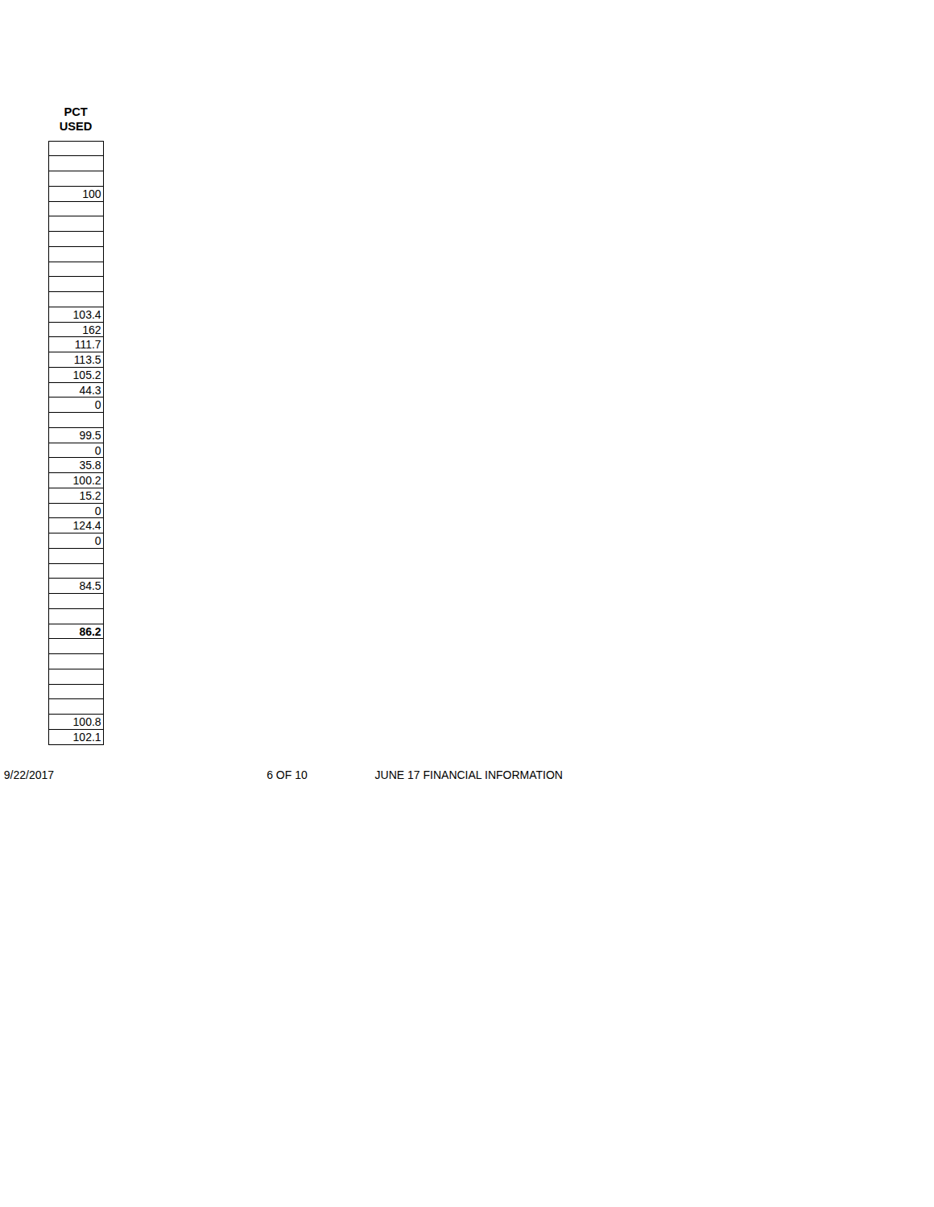PCT
USED
| 100 |
| 103.4 |
| 162 |
| 111.7 |
| 113.5 |
| 105.2 |
| 44.3 |
| 0 |
| 99.5 |
| 0 |
| 35.8 |
| 100.2 |
| 15.2 |
| 0 |
| 124.4 |
| 0 |
| 84.5 |
| 86.2 |
| 100.8 |
| 102.1 |
9/22/2017 6 OF 10 JUNE 17 FINANCIAL INFORMATION